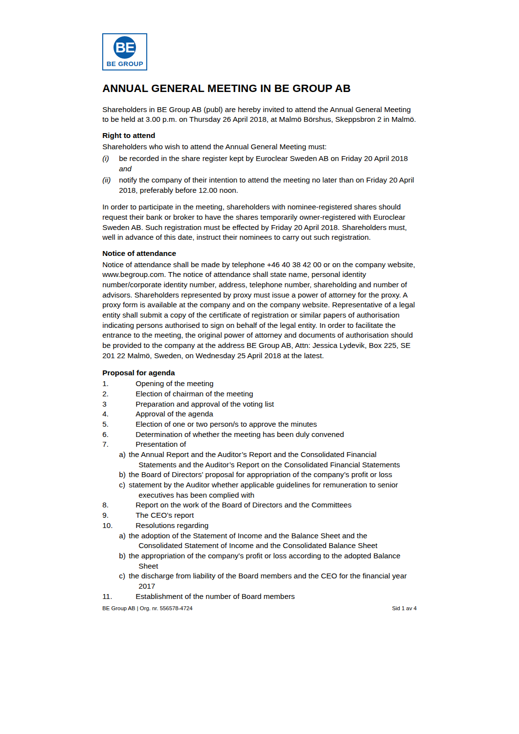BE
BE GROUP
ANNUAL GENERAL MEETING IN BE GROUP AB
Shareholders in BE Group AB (publ) are hereby invited to attend the Annual General Meeting to be held at 3.00 p.m. on Thursday 26 April 2018, at Malmö Börshus, Skeppsbron 2 in Malmö.
Right to attend
Shareholders who wish to attend the Annual General Meeting must:
(i) be recorded in the share register kept by Euroclear Sweden AB on Friday 20 April 2018 and
(ii) notify the company of their intention to attend the meeting no later than on Friday 20 April 2018, preferably before 12.00 noon.
In order to participate in the meeting, shareholders with nominee-registered shares should request their bank or broker to have the shares temporarily owner-registered with Euroclear Sweden AB. Such registration must be effected by Friday 20 April 2018. Shareholders must, well in advance of this date, instruct their nominees to carry out such registration.
Notice of attendance
Notice of attendance shall be made by telephone +46 40 38 42 00 or on the company website, www.begroup.com. The notice of attendance shall state name, personal identity number/corporate identity number, address, telephone number, shareholding and number of advisors. Shareholders represented by proxy must issue a power of attorney for the proxy. A proxy form is available at the company and on the company website. Representative of a legal entity shall submit a copy of the certificate of registration or similar papers of authorisation indicating persons authorised to sign on behalf of the legal entity. In order to facilitate the entrance to the meeting, the original power of attorney and documents of authorisation should be provided to the company at the address BE Group AB, Attn: Jessica Lydevik, Box 225, SE 201 22 Malmö, Sweden, on Wednesday 25 April 2018 at the latest.
Proposal for agenda
1. Opening of the meeting
2. Election of chairman of the meeting
3 Preparation and approval of the voting list
4. Approval of the agenda
5. Election of one or two person/s to approve the minutes
6. Determination of whether the meeting has been duly convened
7. Presentation of
a) the Annual Report and the Auditor’s Report and the Consolidated Financial Statements and the Auditor’s Report on the Consolidated Financial Statements
b) the Board of Directors’ proposal for appropriation of the company’s profit or loss
c) statement by the Auditor whether applicable guidelines for remuneration to senior executives has been complied with
8. Report on the work of the Board of Directors and the Committees
9. The CEO’s report
10. Resolutions regarding
a) the adoption of the Statement of Income and the Balance Sheet and the Consolidated Statement of Income and the Consolidated Balance Sheet
b) the appropriation of the company’s profit or loss according to the adopted Balance Sheet
c) the discharge from liability of the Board members and the CEO for the financial year 2017
11. Establishment of the number of Board members
BE Group AB | Org. nr. 556578-4724 Sid 1 av 4